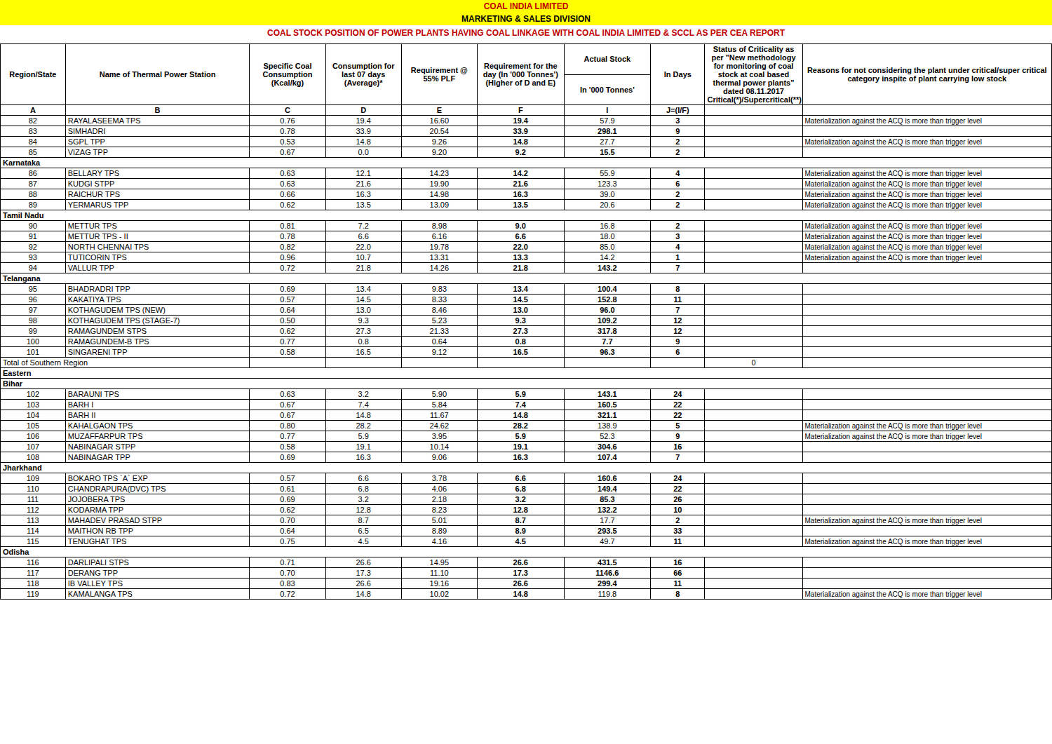COAL INDIA LIMITED
MARKETING & SALES DIVISION
COAL STOCK POSITION OF POWER PLANTS HAVING COAL LINKAGE WITH COAL INDIA LIMITED & SCCL AS PER CEA REPORT
| Region/State | Name of Thermal Power Station | Specific Coal Consumption (Kcal/kg) | Consumption for last 07 days (Average)* | Requirement @ 55% PLF | Requirement for the day (In '000 Tonnes') (Higher of D and E) | Actual Stock | In Days | Status of Criticality as per "New methodology for monitoring of coal stock at coal based thermal power plants" dated 08.11.2017 Critical(*)/Supercritical(**) | Reasons for not considering the plant under critical/super critical category inspite of plant carrying low stock |
| --- | --- | --- | --- | --- | --- | --- | --- | --- | --- |
| In '000 Tonnes' |
| A | B | C | D | E | F | I | J=(I/F) | | |
| 82 | RAYALASEEMA TPS | 0.76 | 19.4 | 16.60 | 19.4 | 57.9 | 3 | | Materialization against the ACQ is more than trigger level |
| 83 | SIMHADRI | 0.78 | 33.9 | 20.54 | 33.9 | 298.1 | 9 | | |
| 84 | SGPL TPP | 0.53 | 14.8 | 9.26 | 14.8 | 27.7 | 2 | | Materialization against the ACQ is more than trigger level |
| 85 | VIZAG TPP | 0.67 | 0.0 | 9.20 | 9.2 | 15.5 | 2 | | |
| Karnataka |
| 86 | BELLARY TPS | 0.63 | 12.1 | 14.23 | 14.2 | 55.9 | 4 | | Materialization against the ACQ is more than trigger level |
| 87 | KUDGI STPP | 0.63 | 21.6 | 19.90 | 21.6 | 123.3 | 6 | | Materialization against the ACQ is more than trigger level |
| 88 | RAICHUR TPS | 0.66 | 16.3 | 14.98 | 16.3 | 39.0 | 2 | | Materialization against the ACQ is more than trigger level |
| 89 | YERMARUS TPP | 0.62 | 13.5 | 13.09 | 13.5 | 20.6 | 2 | | Materialization against the ACQ is more than trigger level |
| Tamil Nadu |
| 90 | METTUR TPS | 0.81 | 7.2 | 8.98 | 9.0 | 16.8 | 2 | | Materialization against the ACQ is more than trigger level |
| 91 | METTUR TPS - II | 0.78 | 6.6 | 6.16 | 6.6 | 18.0 | 3 | | Materialization against the ACQ is more than trigger level |
| 92 | NORTH CHENNAI TPS | 0.82 | 22.0 | 19.78 | 22.0 | 85.0 | 4 | | Materialization against the ACQ is more than trigger level |
| 93 | TUTICORIN TPS | 0.96 | 10.7 | 13.31 | 13.3 | 14.2 | 1 | | Materialization against the ACQ is more than trigger level |
| 94 | VALLUR TPP | 0.72 | 21.8 | 14.26 | 21.8 | 143.2 | 7 | | |
| Telangana |
| 95 | BHADRADRI TPP | 0.69 | 13.4 | 9.83 | 13.4 | 100.4 | 8 | | |
| 96 | KAKATIYA TPS | 0.57 | 14.5 | 8.33 | 14.5 | 152.8 | 11 | | |
| 97 | KOTHAGUDEM TPS (NEW) | 0.64 | 13.0 | 8.46 | 13.0 | 96.0 | 7 | | |
| 98 | KOTHAGUDEM TPS (STAGE-7) | 0.50 | 9.3 | 5.23 | 9.3 | 109.2 | 12 | | |
| 99 | RAMAGUNDEM STPS | 0.62 | 27.3 | 21.33 | 27.3 | 317.8 | 12 | | |
| 100 | RAMAGUNDEM-B TPS | 0.77 | 0.8 | 0.64 | 0.8 | 7.7 | 9 | | |
| 101 | SINGARENI TPP | 0.58 | 16.5 | 9.12 | 16.5 | 96.3 | 6 | | |
| Total of Southern Region | | | | | | | 0 | |
| Eastern |
| Bihar |
| 102 | BARAUNI TPS | 0.63 | 3.2 | 5.90 | 5.9 | 143.1 | 24 | | |
| 103 | BARH I | 0.67 | 7.4 | 5.84 | 7.4 | 160.5 | 22 | | |
| 104 | BARH II | 0.67 | 14.8 | 11.67 | 14.8 | 321.1 | 22 | | |
| 105 | KAHALGAON TPS | 0.80 | 28.2 | 24.62 | 28.2 | 138.9 | 5 | | Materialization against the ACQ is more than trigger level |
| 106 | MUZAFFARPUR TPS | 0.77 | 5.9 | 3.95 | 5.9 | 52.3 | 9 | | Materialization against the ACQ is more than trigger level |
| 107 | NABINAGAR STPP | 0.58 | 19.1 | 10.14 | 19.1 | 304.6 | 16 | | |
| 108 | NABINAGAR TPP | 0.69 | 16.3 | 9.06 | 16.3 | 107.4 | 7 | | |
| Jharkhand |
| 109 | BOKARO TPS `A` EXP | 0.57 | 6.6 | 3.78 | 6.6 | 160.6 | 24 | | |
| 110 | CHANDRAPURA(DVC) TPS | 0.61 | 6.8 | 4.06 | 6.8 | 149.4 | 22 | | |
| 111 | JOJOBERA TPS | 0.69 | 3.2 | 2.18 | 3.2 | 85.3 | 26 | | |
| 112 | KODARMA TPP | 0.62 | 12.8 | 8.23 | 12.8 | 132.2 | 10 | | |
| 113 | MAHADEV PRASAD STPP | 0.70 | 8.7 | 5.01 | 8.7 | 17.7 | 2 | | Materialization against the ACQ is more than trigger level |
| 114 | MAITHON RB TPP | 0.64 | 6.5 | 8.89 | 8.9 | 293.5 | 33 | | |
| 115 | TENUGHAT TPS | 0.75 | 4.5 | 4.16 | 4.5 | 49.7 | 11 | | Materialization against the ACQ is more than trigger level |
| Odisha |
| 116 | DARLIPALI STPS | 0.71 | 26.6 | 14.95 | 26.6 | 431.5 | 16 | | |
| 117 | DERANG TPP | 0.70 | 17.3 | 11.10 | 17.3 | 1146.6 | 66 | | |
| 118 | IB VALLEY TPS | 0.83 | 26.6 | 19.16 | 26.6 | 299.4 | 11 | | |
| 119 | KAMALANGA TPS | 0.72 | 14.8 | 10.02 | 14.8 | 119.8 | 8 | | Materialization against the ACQ is more than trigger level |